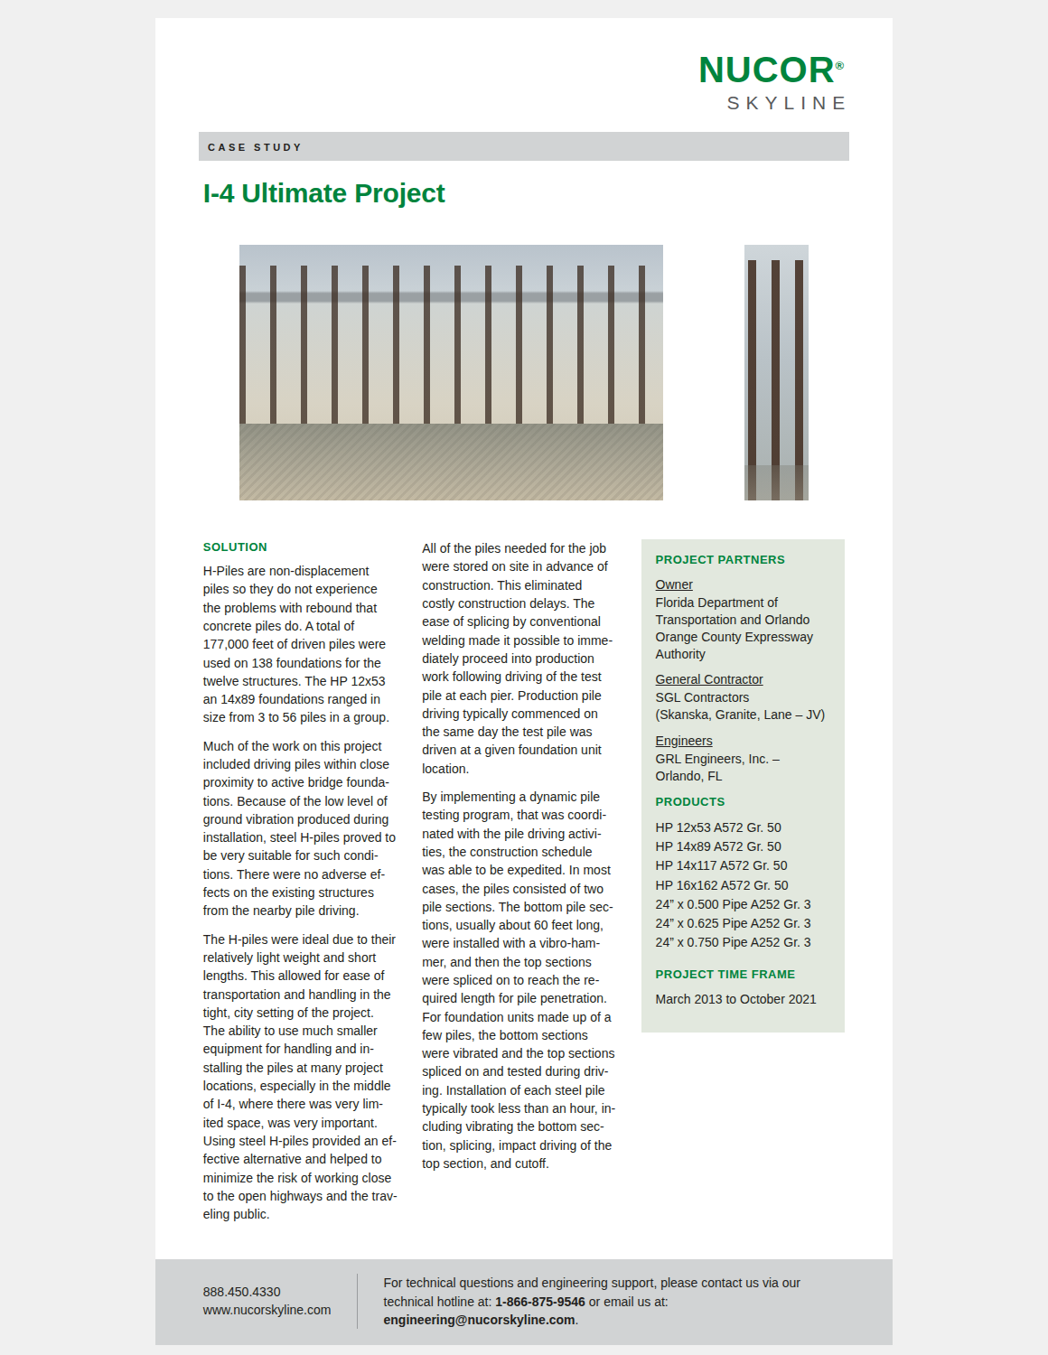NUCOR®
SKYLINE
CASE STUDY
I-4 Ultimate Project
SOLUTION
H-Piles are non-displacement piles so they do not experience the problems with rebound that concrete piles do. A total of 177,000 feet of driven piles were used on 138 foundations for the twelve structures. The HP 12x53 an 14x89 foundations ranged in size from 3 to 56 piles in a group.
Much of the work on this project included driving piles within close proximity to active bridge foundations. Because of the low level of ground vibration produced during installation, steel H-piles proved to be very suitable for such conditions. There were no adverse effects on the existing structures from the nearby pile driving.
The H-piles were ideal due to their relatively light weight and short lengths. This allowed for ease of transportation and handling in the tight, city setting of the project. The ability to use much smaller equipment for handling and installing the piles at many project locations, especially in the middle of I-4, where there was very limited space, was very important. Using steel H-piles provided an effective alternative and helped to minimize the risk of working close to the open highways and the traveling public.
All of the piles needed for the job were stored on site in advance of construction. This eliminated costly construction delays. The ease of splicing by conventional welding made it possible to immediately proceed into production work following driving of the test pile at each pier. Production pile driving typically commenced on the same day the test pile was driven at a given foundation unit location.
By implementing a dynamic pile testing program, that was coordinated with the pile driving activities, the construction schedule was able to be expedited. In most cases, the piles consisted of two pile sections. The bottom pile sections, usually about 60 feet long, were installed with a vibro-hammer, and then the top sections were spliced on to reach the required length for pile penetration. For foundation units made up of a few piles, the bottom sections were vibrated and the top sections spliced on and tested during driving. Installation of each steel pile typically took less than an hour, including vibrating the bottom section, splicing, impact driving of the top section, and cutoff.
PROJECT PARTNERS
Owner
Florida Department of Transportation and Orlando Orange County Expressway Authority
General Contractor
SGL Contractors
(Skanska, Granite, Lane – JV)
Engineers
GRL Engineers, Inc. – Orlando, FL
PRODUCTS
HP 12x53 A572 Gr. 50
HP 14x89 A572 Gr. 50
HP 14x117 A572 Gr. 50
HP 16x162 A572 Gr. 50
24” x 0.500 Pipe A252 Gr. 3
24” x 0.625 Pipe A252 Gr. 3
24” x 0.750 Pipe A252 Gr. 3
PROJECT TIME FRAME
March 2013 to October 2021
888.450.4330
www.nucorskyline.com
For technical questions and engineering support, please contact us via our technical hotline at: 1-866-875-9546 or email us at: engineering@nucorskyline.com.